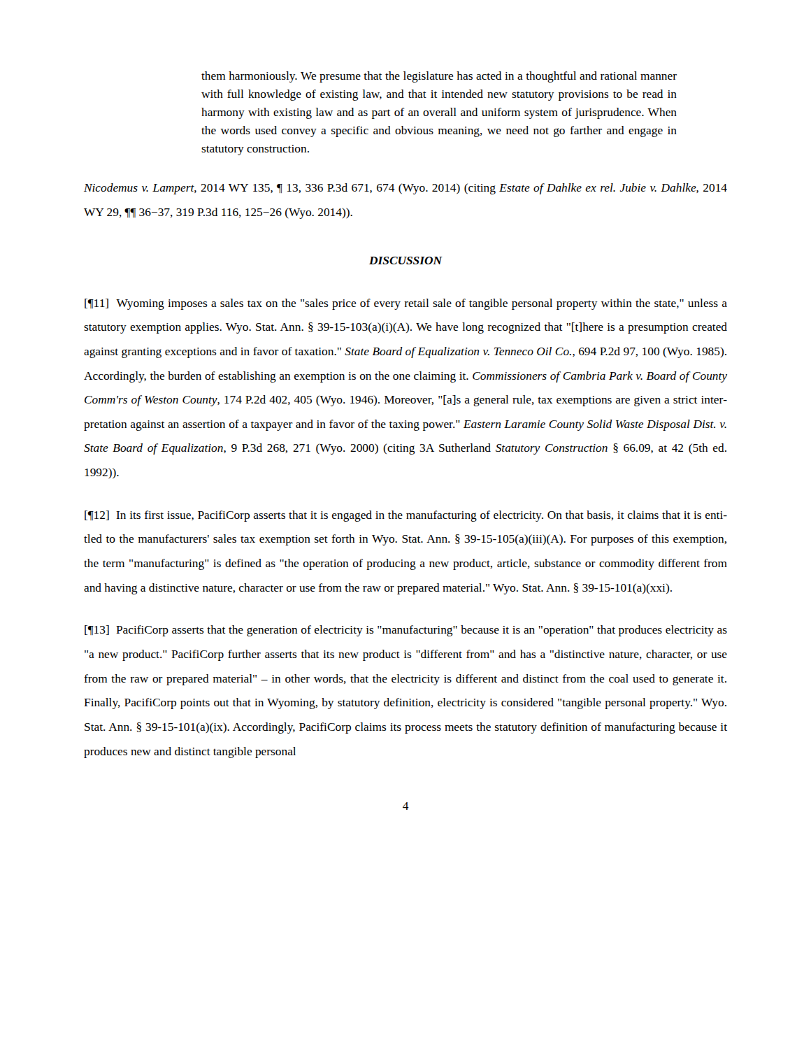them harmoniously. We presume that the legislature has acted in a thoughtful and rational manner with full knowledge of existing law, and that it intended new statutory provisions to be read in harmony with existing law and as part of an overall and uniform system of jurisprudence. When the words used convey a specific and obvious meaning, we need not go farther and engage in statutory construction.
Nicodemus v. Lampert, 2014 WY 135, ¶ 13, 336 P.3d 671, 674 (Wyo. 2014) (citing Estate of Dahlke ex rel. Jubie v. Dahlke, 2014 WY 29, ¶¶ 36−37, 319 P.3d 116, 125−26 (Wyo. 2014)).
DISCUSSION
[¶11] Wyoming imposes a sales tax on the "sales price of every retail sale of tangible personal property within the state," unless a statutory exemption applies. Wyo. Stat. Ann. § 39-15-103(a)(i)(A). We have long recognized that "[t]here is a presumption created against granting exceptions and in favor of taxation." State Board of Equalization v. Tenneco Oil Co., 694 P.2d 97, 100 (Wyo. 1985). Accordingly, the burden of establishing an exemption is on the one claiming it. Commissioners of Cambria Park v. Board of County Comm'rs of Weston County, 174 P.2d 402, 405 (Wyo. 1946). Moreover, "[a]s a general rule, tax exemptions are given a strict interpretation against an assertion of a taxpayer and in favor of the taxing power." Eastern Laramie County Solid Waste Disposal Dist. v. State Board of Equalization, 9 P.3d 268, 271 (Wyo. 2000) (citing 3A Sutherland Statutory Construction § 66.09, at 42 (5th ed. 1992)).
[¶12] In its first issue, PacifiCorp asserts that it is engaged in the manufacturing of electricity. On that basis, it claims that it is entitled to the manufacturers' sales tax exemption set forth in Wyo. Stat. Ann. § 39-15-105(a)(iii)(A). For purposes of this exemption, the term "manufacturing" is defined as "the operation of producing a new product, article, substance or commodity different from and having a distinctive nature, character or use from the raw or prepared material." Wyo. Stat. Ann. § 39-15-101(a)(xxi).
[¶13] PacifiCorp asserts that the generation of electricity is "manufacturing" because it is an "operation" that produces electricity as "a new product." PacifiCorp further asserts that its new product is "different from" and has a "distinctive nature, character, or use from the raw or prepared material" – in other words, that the electricity is different and distinct from the coal used to generate it. Finally, PacifiCorp points out that in Wyoming, by statutory definition, electricity is considered "tangible personal property." Wyo. Stat. Ann. § 39-15-101(a)(ix). Accordingly, PacifiCorp claims its process meets the statutory definition of manufacturing because it produces new and distinct tangible personal
4